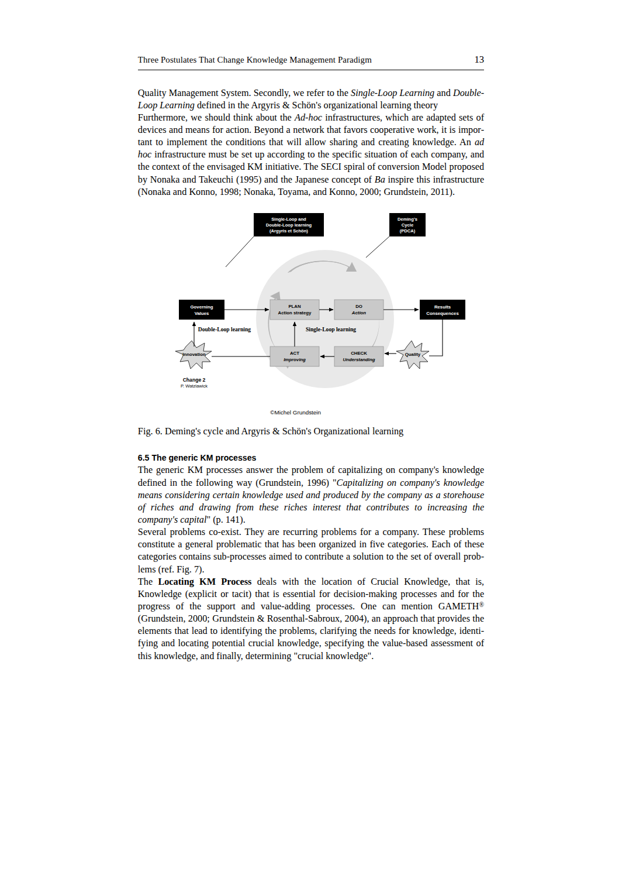Three Postulates That Change Knowledge Management Paradigm 13
Quality Management System. Secondly, we refer to the Single-Loop Learning and Double-Loop Learning defined in the Argyris & Schön's organizational learning theory
Furthermore, we should think about the Ad-hoc infrastructures, which are adapted sets of devices and means for action. Beyond a network that favors cooperative work, it is important to implement the conditions that will allow sharing and creating knowledge. An ad hoc infrastructure must be set up according to the specific situation of each company, and the context of the envisaged KM initiative. The SECI spiral of conversion Model proposed by Nonaka and Takeuchi (1995) and the Japanese concept of Ba inspire this infrastructure (Nonaka and Konno, 1998; Nonaka, Toyama, and Konno, 2000; Grundstein, 2011).
Single-Loop and Double-Loop learning (Argyris et Schön) Deming's Cycle (PDCA) Governing Values Results Consequences PLAN Action strategy DO Action ACT Improving CHECK Understanding Quality Innovation Double-Loop learning Single-Loop learning Change 2 P. Watzlawick
©Michel Grundstein
Fig. 6. Deming's cycle and Argyris & Schön's Organizational learning
6.5 The generic KM processes
The generic KM processes answer the problem of capitalizing on company's knowledge defined in the following way (Grundstein, 1996) "Capitalizing on company's knowledge means considering certain knowledge used and produced by the company as a storehouse of riches and drawing from these riches interest that contributes to increasing the company's capital" (p. 141).
Several problems co-exist. They are recurring problems for a company. These problems constitute a general problematic that has been organized in five categories. Each of these categories contains sub-processes aimed to contribute a solution to the set of overall problems (ref. Fig. 7).
The Locating KM Process deals with the location of Crucial Knowledge, that is, Knowledge (explicit or tacit) that is essential for decision-making processes and for the progress of the support and value-adding processes. One can mention GAMETH® (Grundstein, 2000; Grundstein & Rosenthal-Sabroux, 2004), an approach that provides the elements that lead to identifying the problems, clarifying the needs for knowledge, identifying and locating potential crucial knowledge, specifying the value-based assessment of this knowledge, and finally, determining "crucial knowledge".